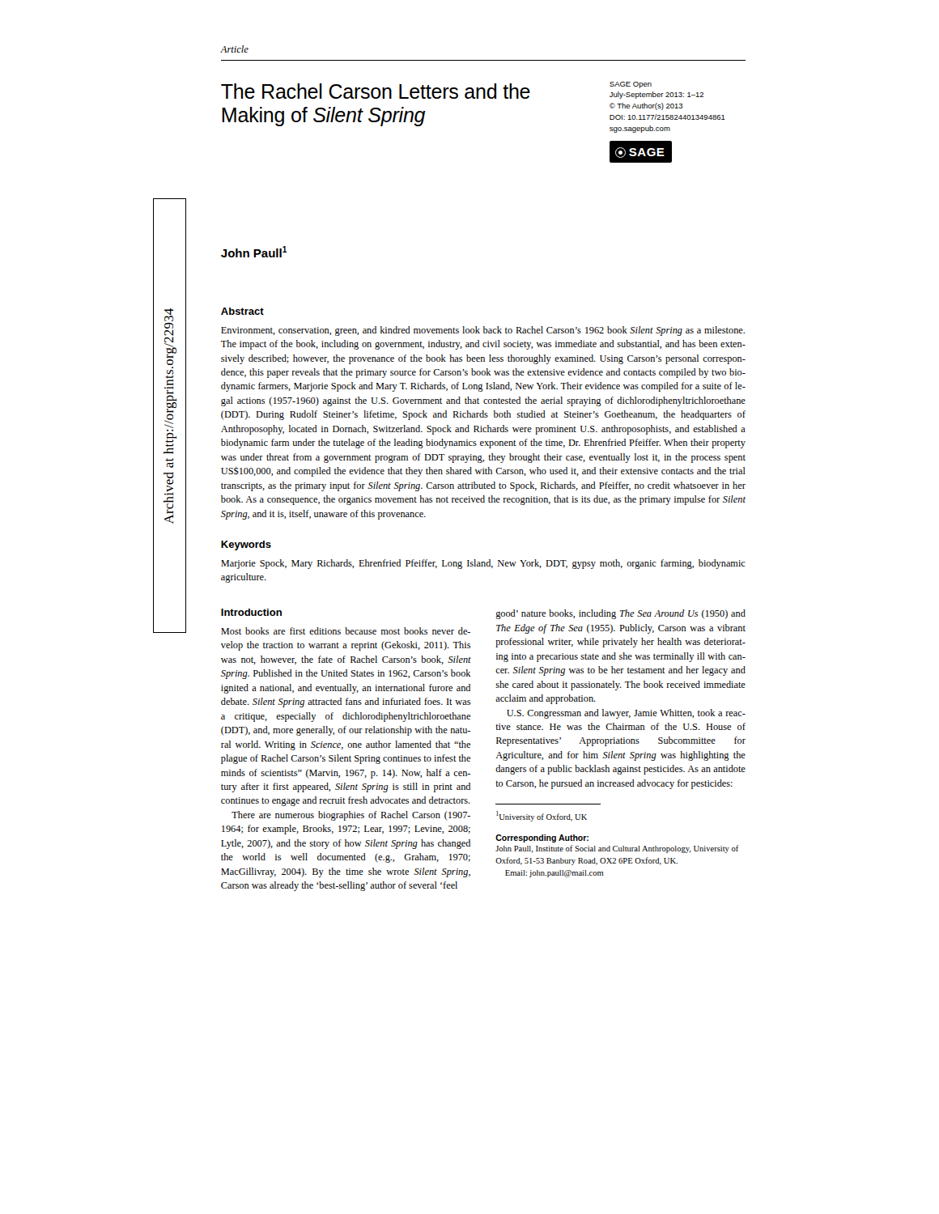Archived at http://orgprints.org/22934
Article
The Rachel Carson Letters and the
Making of Silent Spring
SAGE Open
July-September 2013: 1–12
© The Author(s) 2013
DOI: 10.1177/2158244013494861
sgo.sagepub.com
SAGE
John Paull1
Abstract
Environment, conservation, green, and kindred movements look back to Rachel Carson’s 1962 book Silent Spring as a milestone. The impact of the book, including on government, industry, and civil society, was immediate and substantial, and has been extensively described; however, the provenance of the book has been less thoroughly examined. Using Carson’s personal correspondence, this paper reveals that the primary source for Carson’s book was the extensive evidence and contacts compiled by two biodynamic farmers, Marjorie Spock and Mary T. Richards, of Long Island, New York. Their evidence was compiled for a suite of legal actions (1957-1960) against the U.S. Government and that contested the aerial spraying of dichlorodiphenyltrichloroethane (DDT). During Rudolf Steiner’s lifetime, Spock and Richards both studied at Steiner’s Goetheanum, the headquarters of Anthroposophy, located in Dornach, Switzerland. Spock and Richards were prominent U.S. anthroposophists, and established a biodynamic farm under the tutelage of the leading biodynamics exponent of the time, Dr. Ehrenfried Pfeiffer. When their property was under threat from a government program of DDT spraying, they brought their case, eventually lost it, in the process spent US$100,000, and compiled the evidence that they then shared with Carson, who used it, and their extensive contacts and the trial transcripts, as the primary input for Silent Spring. Carson attributed to Spock, Richards, and Pfeiffer, no credit whatsoever in her book. As a consequence, the organics movement has not received the recognition, that is its due, as the primary impulse for Silent Spring, and it is, itself, unaware of this provenance.
Keywords
Marjorie Spock, Mary Richards, Ehrenfried Pfeiffer, Long Island, New York, DDT, gypsy moth, organic farming, biodynamic agriculture.
Introduction
Most books are first editions because most books never develop the traction to warrant a reprint (Gekoski, 2011). This was not, however, the fate of Rachel Carson’s book, Silent Spring. Published in the United States in 1962, Carson’s book ignited a national, and eventually, an international furore and debate. Silent Spring attracted fans and infuriated foes. It was a critique, especially of dichlorodiphenyltrichloroethane (DDT), and, more generally, of our relationship with the natural world. Writing in Science, one author lamented that “the plague of Rachel Carson’s Silent Spring continues to infest the minds of scientists” (Marvin, 1967, p. 14). Now, half a century after it first appeared, Silent Spring is still in print and continues to engage and recruit fresh advocates and detractors.
There are numerous biographies of Rachel Carson (1907-1964; for example, Brooks, 1972; Lear, 1997; Levine, 2008; Lytle, 2007), and the story of how Silent Spring has changed the world is well documented (e.g., Graham, 1970; MacGillivray, 2004). By the time she wrote Silent Spring, Carson was already the ‘best-selling’ author of several ‘feel
good’ nature books, including The Sea Around Us (1950) and The Edge of The Sea (1955). Publicly, Carson was a vibrant professional writer, while privately her health was deteriorating into a precarious state and she was terminally ill with cancer. Silent Spring was to be her testament and her legacy and she cared about it passionately. The book received immediate acclaim and approbation.
U.S. Congressman and lawyer, Jamie Whitten, took a reactive stance. He was the Chairman of the U.S. House of Representatives’ Appropriations Subcommittee for Agriculture, and for him Silent Spring was highlighting the dangers of a public backlash against pesticides. As an antidote to Carson, he pursued an increased advocacy for pesticides:
1University of Oxford, UK
Corresponding Author:
John Paull, Institute of Social and Cultural Anthropology, University of Oxford, 51-53 Banbury Road, OX2 6PE Oxford, UK.
Email: john.paull@mail.com